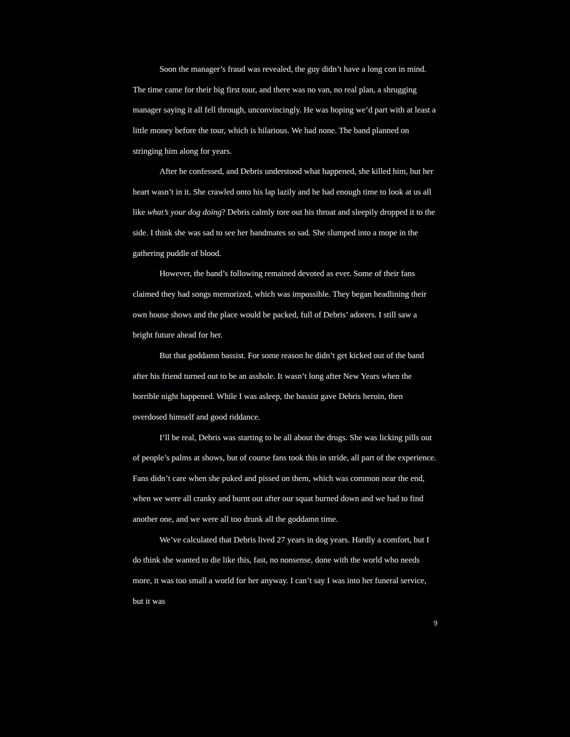Soon the manager’s fraud was revealed, the guy didn’t have a long con in mind. The time came for their big first tour, and there was no van, no real plan, a shrugging manager saying it all fell through, unconvincingly. He was hoping we’d part with at least a little money before the tour, which is hilarious. We had none. The band planned on stringing him along for years.
After he confessed, and Debris understood what happened, she killed him, but her heart wasn’t in it. She crawled onto his lap lazily and he had enough time to look at us all like what’s your dog doing? Debris calmly tore out his throat and sleepily dropped it to the side. I think she was sad to see her bandmates so sad. She slumped into a mope in the gathering puddle of blood.
However, the band’s following remained devoted as ever. Some of their fans claimed they had songs memorized, which was impossible. They began headlining their own house shows and the place would be packed, full of Debris’ adorers. I still saw a bright future ahead for her.
But that goddamn bassist. For some reason he didn’t get kicked out of the band after his friend turned out to be an asshole. It wasn’t long after New Years when the horrible night happened. While I was asleep, the bassist gave Debris heroin, then overdosed himself and good riddance.
I’ll be real, Debris was starting to be all about the drugs. She was licking pills out of people’s palms at shows, but of course fans took this in stride, all part of the experience. Fans didn’t care when she puked and pissed on them, which was common near the end, when we were all cranky and burnt out after our squat burned down and we had to find another one, and we were all too drunk all the goddamn time.
We’ve calculated that Debris lived 27 years in dog years. Hardly a comfort, but I do think she wanted to die like this, fast, no nonsense, done with the world who needs more, it was too small a world for her anyway. I can’t say I was into her funeral service, but it was
9